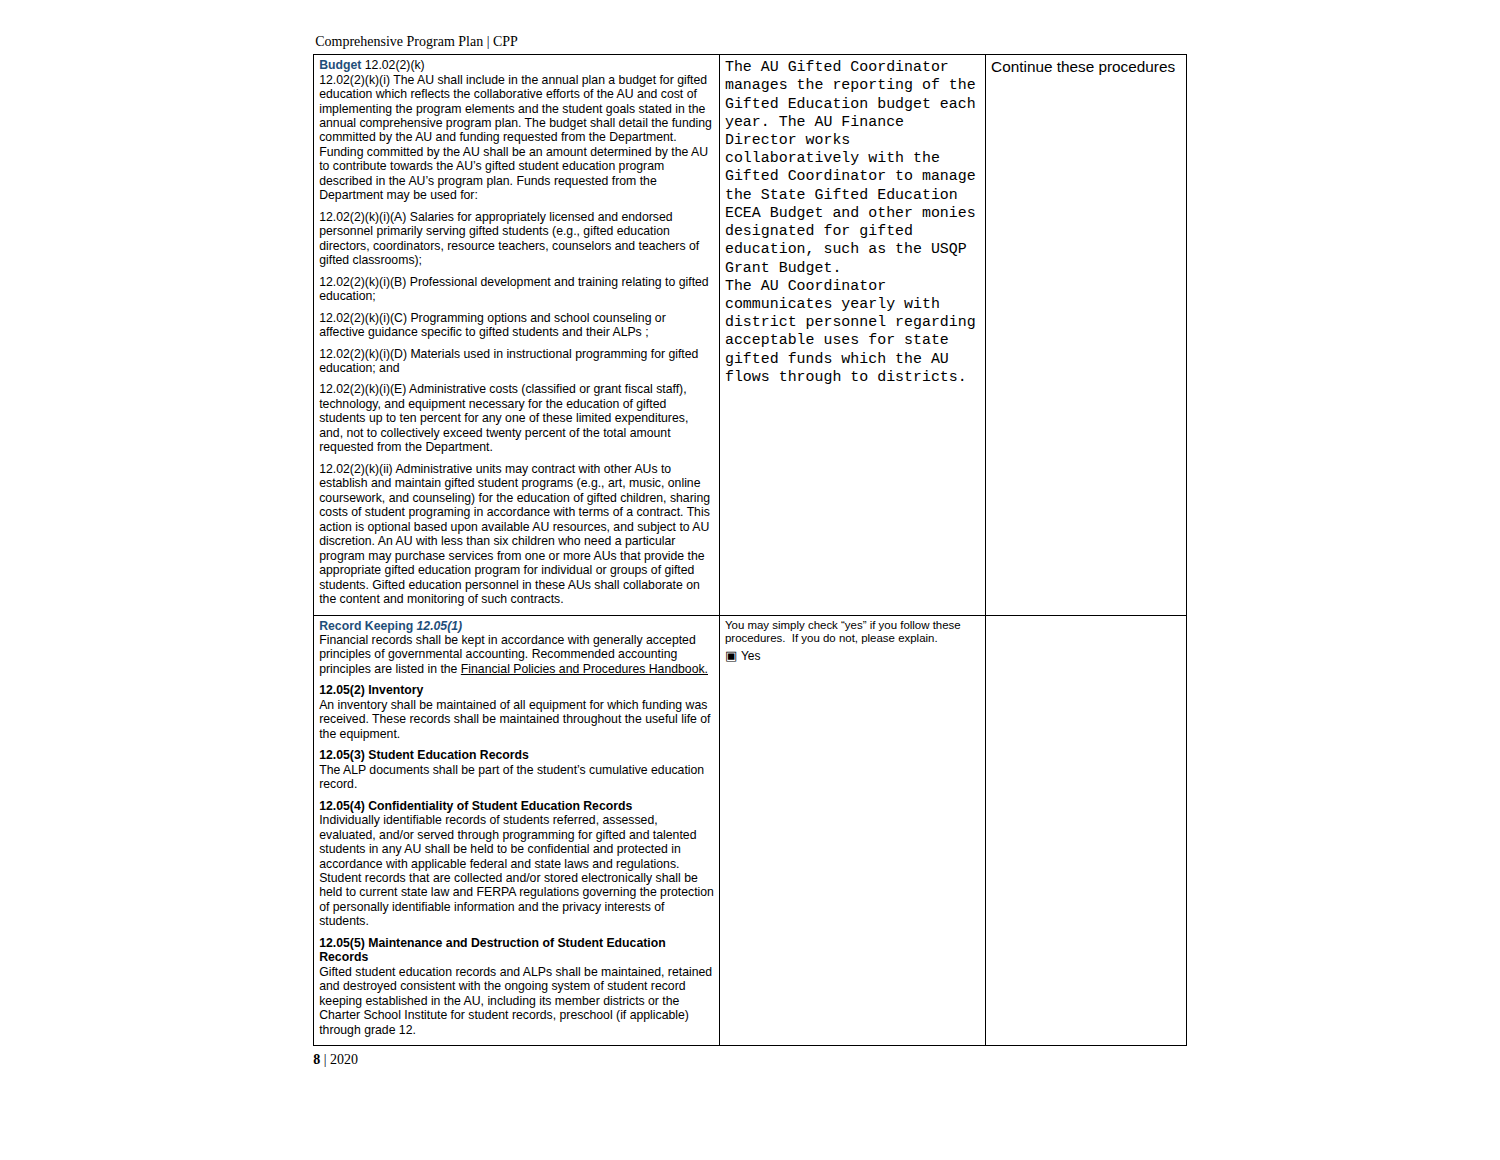Comprehensive Program Plan | CPP
| Budget 12.02(2)(k) 12.02(2)(k)(i) The AU shall include in the annual plan a budget for gifted education which reflects the collaborative efforts of the AU and cost of implementing the program elements and the student goals stated in the annual comprehensive program plan. The budget shall detail the funding committed by the AU and funding requested from the Department. Funding committed by the AU shall be an amount determined by the AU to contribute towards the AU’s gifted student education program described in the AU’s program plan. Funds requested from the Department may be used for: 12.02(2)(k)(i)(A) Salaries for appropriately licensed and endorsed personnel primarily serving gifted students (e.g., gifted education directors, coordinators, resource teachers, counselors and teachers of gifted classrooms); 12.02(2)(k)(i)(B) Professional development and training relating to gifted education; 12.02(2)(k)(i)(C) Programming options and school counseling or affective guidance specific to gifted students and their ALPs ; 12.02(2)(k)(i)(D) Materials used in instructional programming for gifted education; and 12.02(2)(k)(i)(E) Administrative costs (classified or grant fiscal staff), technology, and equipment necessary for the education of gifted students up to ten percent for any one of these limited expenditures, and, not to collectively exceed twenty percent of the total amount requested from the Department. 12.02(2)(k)(ii) Administrative units may contract with other AUs to establish and maintain gifted student programs (e.g., art, music, online coursework, and counseling) for the education of gifted children, sharing costs of student programing in accordance with terms of a contract. This action is optional based upon available AU resources, and subject to AU discretion. An AU with less than six children who need a particular program may purchase services from one or more AUs that provide the appropriate gifted education program for individual or groups of gifted students. Gifted education personnel in these AUs shall collaborate on the content and monitoring of such contracts. | The AU Gifted Coordinator manages the reporting of the Gifted Education budget each year. The AU Finance Director works collaboratively with the Gifted Coordinator to manage the State Gifted Education ECEA Budget and other monies designated for gifted education, such as the USQP Grant Budget. The AU Coordinator communicates yearly with district personnel regarding acceptable uses for state gifted funds which the AU flows through to districts. | Continue these procedures |
| Record Keeping 12.05(1) Financial records shall be kept in accordance with generally accepted principles of governmental accounting. Recommended accounting principles are listed in the Financial Policies and Procedures Handbook. 12.05(2) Inventory An inventory shall be maintained of all equipment for which funding was received. These records shall be maintained throughout the useful life of the equipment. 12.05(3) Student Education Records The ALP documents shall be part of the student’s cumulative education record. 12.05(4) Confidentiality of Student Education Records Individually identifiable records of students referred, assessed, evaluated, and/or served through programming for gifted and talented students in any AU shall be held to be confidential and protected in accordance with applicable federal and state laws and regulations. Student records that are collected and/or stored electronically shall be held to current state law and FERPA regulations governing the protection of personally identifiable information and the privacy interests of students. 12.05(5) Maintenance and Destruction of Student Education Records Gifted student education records and ALPs shall be maintained, retained and destroyed consistent with the ongoing system of student record keeping established in the AU, including its member districts or the Charter School Institute for student records, preschool (if applicable) through grade 12. | You may simply check “yes” if you follow these procedures. If you do not, please explain. ▣ Yes | |
8 | 2020